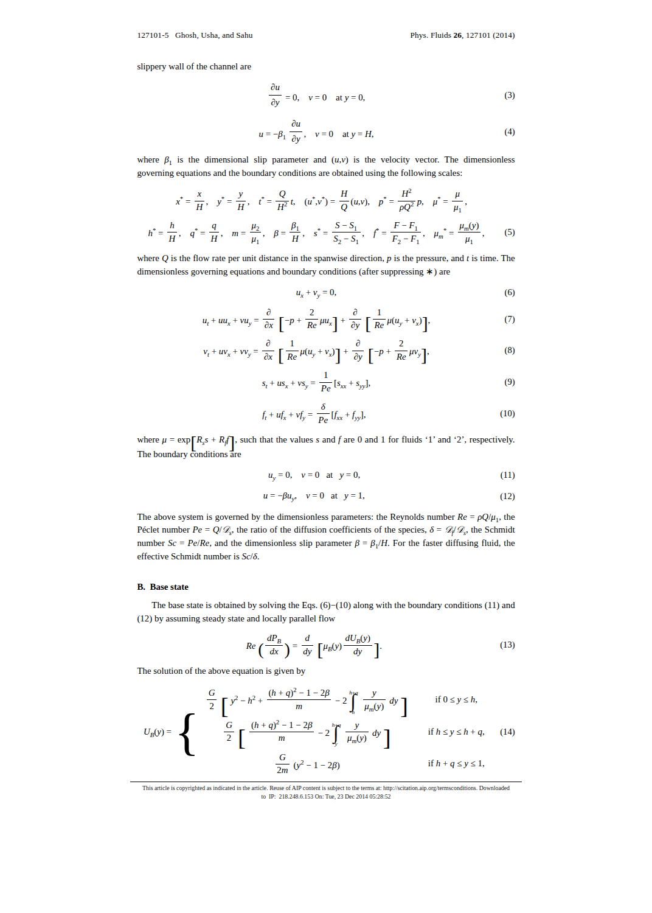127101-5 Ghosh, Usha, and Sahu
Phys. Fluids 26, 127101 (2014)
slippery wall of the channel are
∂u∂y = 0, v = 0 at y = 0,
(3)
u = −β1 ∂u∂y, v = 0 at y = H,
(4)
where β1 is the dimensional slip parameter and (u,v) is the velocity vector. The dimensionless governing equations and the boundary conditions are obtained using the following scales:
x* = xH, y* = yH, t* = QH2 t, (u*,v*) = HQ(u,v), p* = H2 ρQ2 p, μ* = μμ1,
h* = hH, q* = qH, m = μ2 μ1, β = β1 H, s* = S − S1 S2 − S1, f* = F − F1 F2 − F1, μm* = μm(y) μ1,
(5)
where Q is the flow rate per unit distance in the spanwise direction, p is the pressure, and t is time. The dimensionless governing equations and boundary conditions (after suppressing ∗) are
ux + vy = 0,
(6)
ut + uux + vuy = ∂∂x [−p + 2 Re μux] + ∂∂y [1 Re μ(uy + vx)],
(7)
vt + uvx + vvy = ∂∂x [1 Re μ(uy + vx)] + ∂∂y [−p + 2 Re μvy],
(8)
st + usx + vsy = 1 Pe[sxx + syy],
(9)
ft + ufx + vfy = δPe[fxx + fyy],
(10)
where μ = exp[Rss + Rff], such that the values s and f are 0 and 1 for fluids ‘1’ and ‘2’, respectively. The boundary conditions are
uy = 0, v = 0 at y = 0,
(11)
u = −βuy, v = 0 at y = 1,
(12)
The above system is governed by the dimensionless parameters: the Reynolds number Re = ρQ/μ1, the Péclet number Pe = Q/𝒟s, the ratio of the diffusion coefficients of the species, δ = 𝒟f/𝒟s, the Schmidt number Sc = Pe/Re, and the dimensionless slip parameter β = β1/H. For the faster diffusing fluid, the effective Schmidt number is Sc/δ.
B. Base state
The base state is obtained by solving the Eqs. (6)−(10) along with the boundary conditions (11) and (12) by assuming steady state and locally parallel flow
Re (dPB dx) = ddy [μB(y)dUB(y) dy].
(13)
The solution of the above equation is given by
UB(y) = { G 2 [ y2 − h2 + (h + q)2 − 1 − 2β m − 2 h+q∫h yμm(y) dy ] if 0 ≤ y ≤ h, G 2 [ (h + q)2 − 1 − 2β m − 2 h+q∫y yμm(y) dy ] if h ≤ y ≤ h + q, G 2m (y2 − 1 − 2β) if h + q ≤ y ≤ 1,
(14)
This article is copyrighted as indicated in the article. Reuse of AIP content is subject to the terms at: http://scitation.aip.org/termsconditions. Downloaded
to IP: 218.248.6.153 On: Tue, 23 Dec 2014 05:28:52